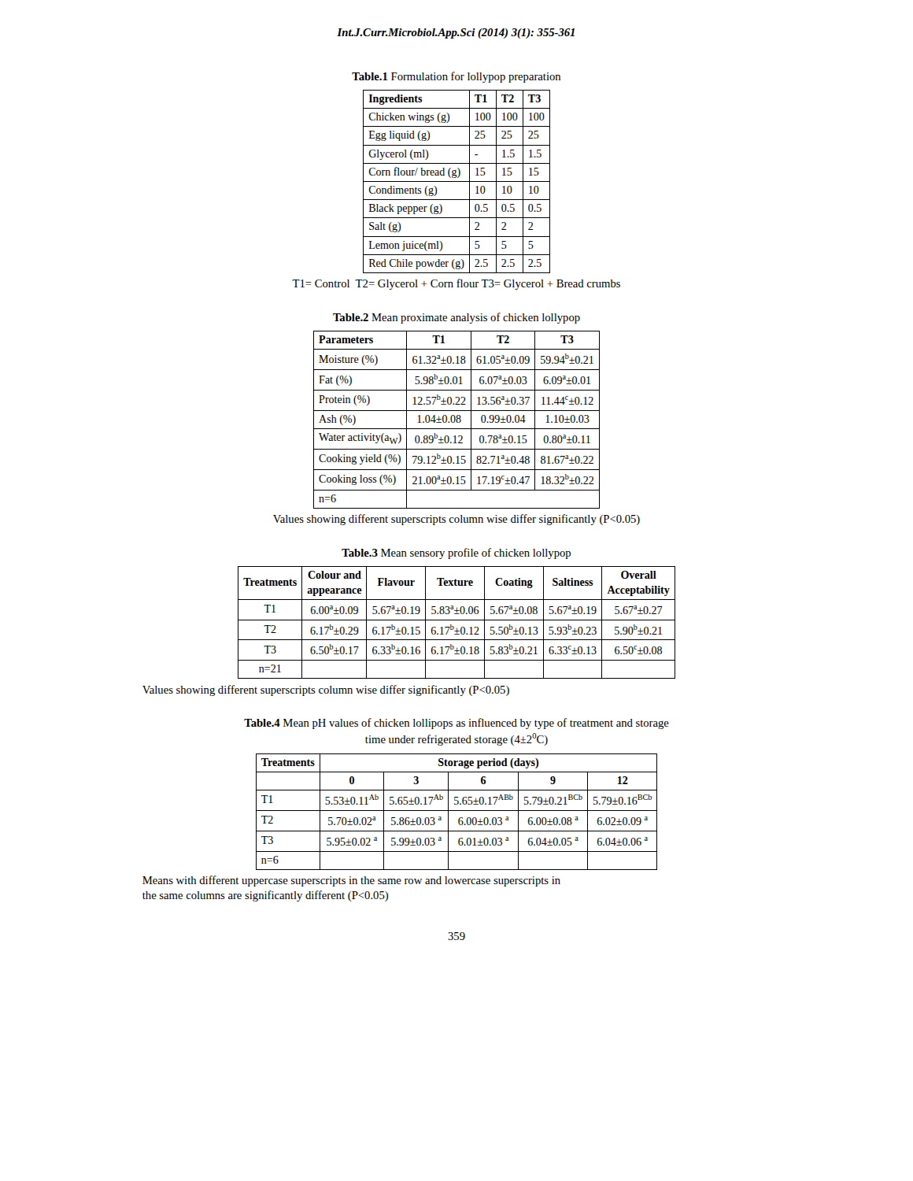Int.J.Curr.Microbiol.App.Sci (2014) 3(1): 355-361
Table.1 Formulation for lollypop preparation
| Ingredients | T1 | T2 | T3 |
| --- | --- | --- | --- |
| Chicken wings (g) | 100 | 100 | 100 |
| Egg liquid (g) | 25 | 25 | 25 |
| Glycerol (ml) | - | 1.5 | 1.5 |
| Corn flour/ bread (g) | 15 | 15 | 15 |
| Condiments (g) | 10 | 10 | 10 |
| Black pepper (g) | 0.5 | 0.5 | 0.5 |
| Salt (g) | 2 | 2 | 2 |
| Lemon juice(ml) | 5 | 5 | 5 |
| Red Chile powder (g) | 2.5 | 2.5 | 2.5 |
T1= Control T2= Glycerol + Corn flour T3= Glycerol + Bread crumbs
Table.2 Mean proximate analysis of chicken lollypop
| Parameters | T1 | T2 | T3 |
| --- | --- | --- | --- |
| Moisture (%) | 61.32 a ±0.18 | 61.05 a ±0.09 | 59.94 b ±0.21 |
| Fat (%) | 5.98 b ±0.01 | 6.07 a ±0.03 | 6.09 a ±0.01 |
| Protein (%) | 12.57 b ±0.22 | 13.56 a ±0.37 | 11.44 c ±0.12 |
| Ash (%) | 1.04±0.08 | 0.99±0.04 | 1.10±0.03 |
| Water activity(a W ) | 0.89 b ±0.12 | 0.78 a ±0.15 | 0.80 a ±0.11 |
| Cooking yield (%) | 79.12 b ±0.15 | 82.71 a ±0.48 | 81.67 a ±0.22 |
| Cooking loss (%) | 21.00 a ±0.15 | 17.19 c ±0.47 | 18.32 b ±0.22 |
| n=6 | |
Values showing different superscripts column wise differ significantly (P<0.05)
Table.3 Mean sensory profile of chicken lollypop
| Treatments | Colour and appearance | Flavour | Texture | Coating | Saltiness | Overall Acceptability |
| --- | --- | --- | --- | --- | --- | --- |
| T1 | 6.00 a ±0.09 | 5.67 a ±0.19 | 5.83 a ±0.06 | 5.67 a ±0.08 | 5.67 a ±0.19 | 5.67 a ±0.27 |
| T2 | 6.17 b ±0.29 | 6.17 b ±0.15 | 6.17 b ±0.12 | 5.50 b ±0.13 | 5.93 b ±0.23 | 5.90 b ±0.21 |
| T3 | 6.50 b ±0.17 | 6.33 b ±0.16 | 6.17 b ±0.18 | 5.83 b ±0.21 | 6.33 c ±0.13 | 6.50 c ±0.08 |
| n=21 | | | | | | |
Values showing different superscripts column wise differ significantly (P<0.05)
Table.4 Mean pH values of chicken lollipops as influenced by type of treatment and storage
time under refrigerated storage (4±20C)
| Treatments | Storage period (days) |
| --- | --- |
| | 0 | 3 | 6 | 9 | 12 |
| T1 | 5.53±0.11 Ab | 5.65±0.17 Ab | 5.65±0.17 ABb | 5.79±0.21 BCb | 5.79±0.16 BCb |
| T2 | 5.70±0.02 a | 5.86±0.03 a | 6.00±0.03 a | 6.00±0.08 a | 6.02±0.09 a |
| T3 | 5.95±0.02 a | 5.99±0.03 a | 6.01±0.03 a | 6.04±0.05 a | 6.04±0.06 a |
| n=6 | | | | | |
Means with different uppercase superscripts in the same row and lowercase superscripts in
the same columns are significantly different (P<0.05)
359